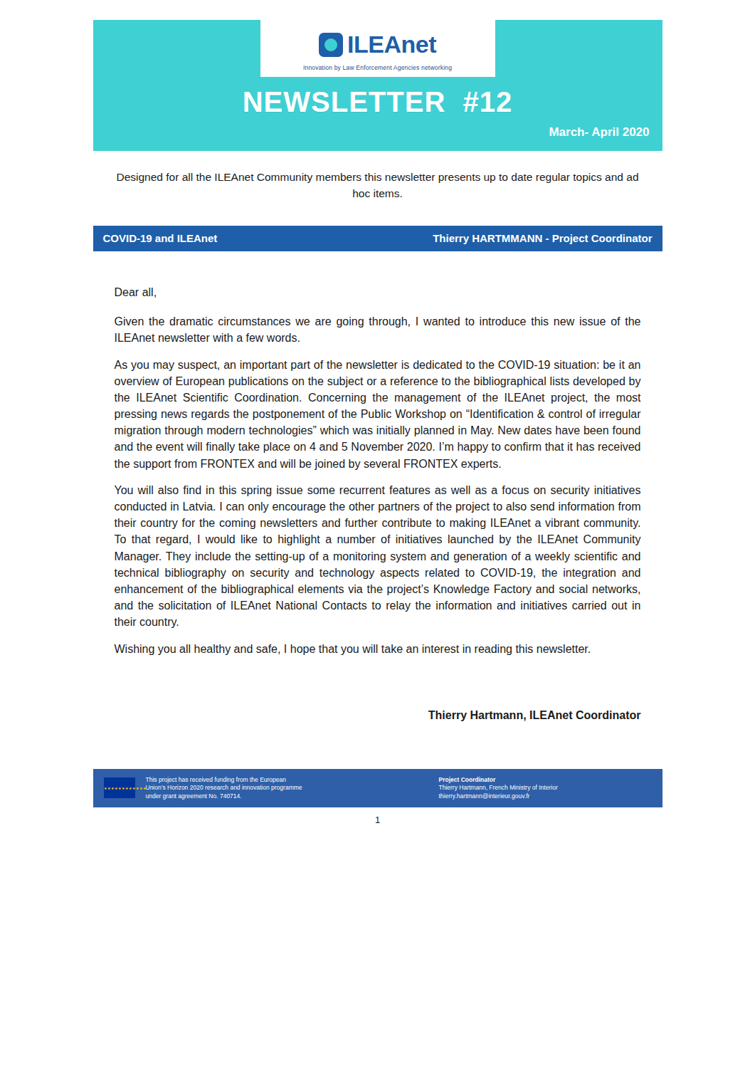ILEAnet
Innovation by Law Enforcement Agencies networking
NEWSLETTER #12
March- April 2020
Designed for all the ILEAnet Community members this newsletter presents up to date regular topics and ad hoc items.
COVID-19 and ILEAnet Thierry HARTMMANN - Project Coordinator
Dear all,
Given the dramatic circumstances we are going through, I wanted to introduce this new issue of the ILEAnet newsletter with a few words.
As you may suspect, an important part of the newsletter is dedicated to the COVID-19 situation: be it an overview of European publications on the subject or a reference to the bibliographical lists developed by the ILEAnet Scientific Coordination. Concerning the management of the ILEAnet project, the most pressing news regards the postponement of the Public Workshop on “Identification & control of irregular migration through modern technologies” which was initially planned in May. New dates have been found and the event will finally take place on 4 and 5 November 2020. I’m happy to confirm that it has received the support from FRONTEX and will be joined by several FRONTEX experts.
You will also find in this spring issue some recurrent features as well as a focus on security initiatives conducted in Latvia. I can only encourage the other partners of the project to also send information from their country for the coming newsletters and further contribute to making ILEAnet a vibrant community. To that regard, I would like to highlight a number of initiatives launched by the ILEAnet Community Manager. They include the setting-up of a monitoring system and generation of a weekly scientific and technical bibliography on security and technology aspects related to COVID-19, the integration and enhancement of the bibliographical elements via the project’s Knowledge Factory and social networks, and the solicitation of ILEAnet National Contacts to relay the information and initiatives carried out in their country.
Wishing you all healthy and safe, I hope that you will take an interest in reading this newsletter.
Thierry Hartmann, ILEAnet Coordinator
This project has received funding from the European
Union’s Horizon 2020 research and innovation programme
under grant agreement No. 740714.
Project Coordinator
Thierry Hartmann, French Ministry of Interior
thierry.hartmann@interieur.gouv.fr
1